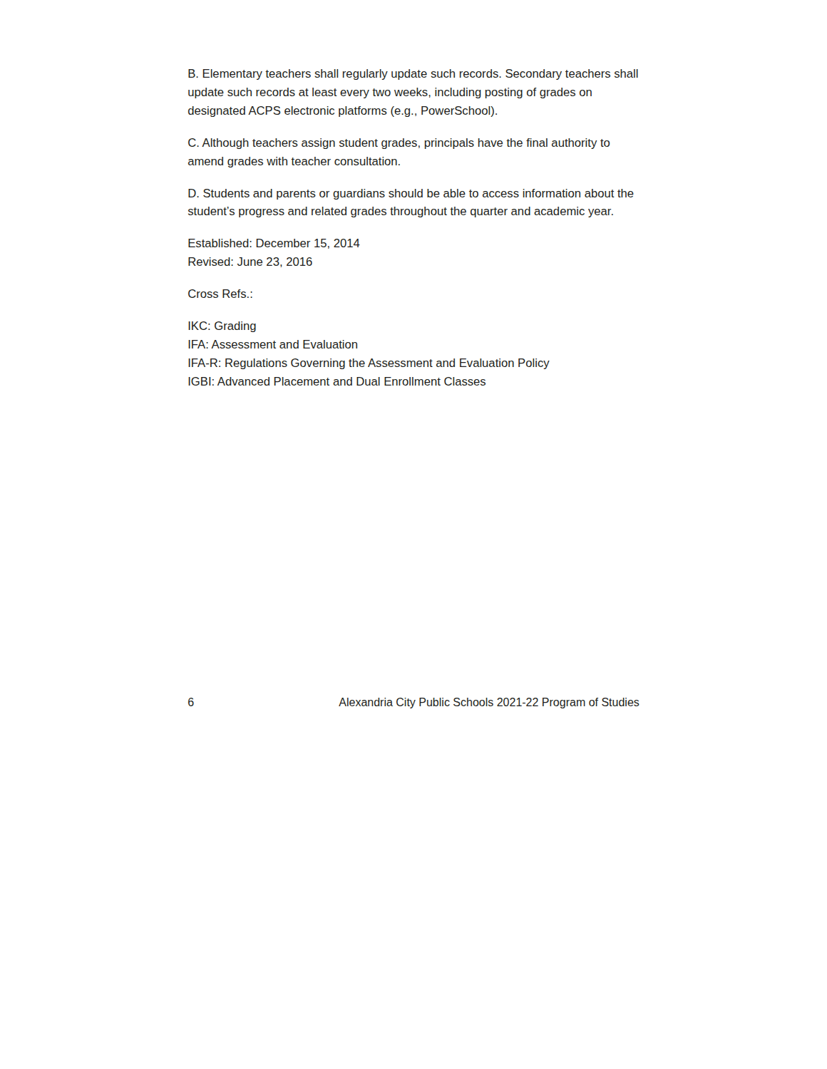B. Elementary teachers shall regularly update such records. Secondary teachers shall update such records at least every two weeks, including posting of grades on designated ACPS electronic platforms (e.g., PowerSchool).
C. Although teachers assign student grades, principals have the final authority to amend grades with teacher consultation.
D. Students and parents or guardians should be able to access information about the student’s progress and related grades throughout the quarter and academic year.
Established: December 15, 2014 Revised: June 23, 2016
Cross Refs.:
IKC: Grading IFA: Assessment and Evaluation IFA-R: Regulations Governing the Assessment and Evaluation Policy IGBI: Advanced Placement and Dual Enrollment Classes
6
Alexandria City Public Schools 2021-22 Program of Studies